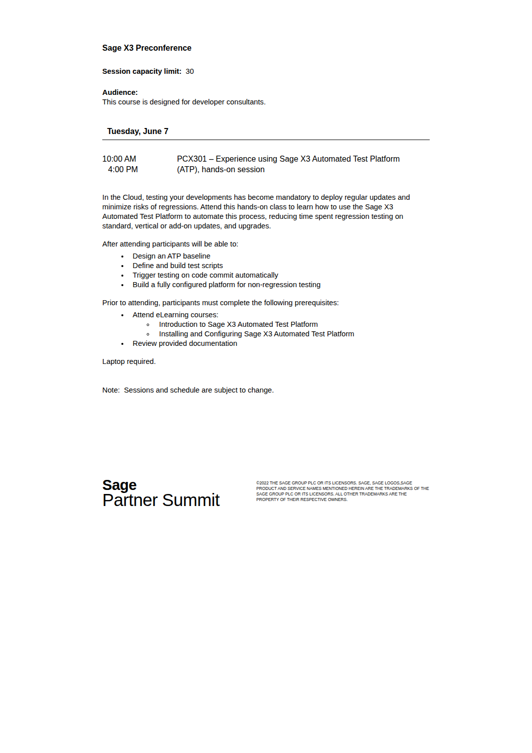Sage X3 Preconference
Session capacity limit: 30
Audience:
This course is designed for developer consultants.
Tuesday, June 7
| 10:00 AM 4:00 PM | PCX301 – Experience using Sage X3 Automated Test Platform (ATP), hands-on session |
In the Cloud, testing your developments has become mandatory to deploy regular updates and minimize risks of regressions. Attend this hands-on class to learn how to use the Sage X3 Automated Test Platform to automate this process, reducing time spent regression testing on standard, vertical or add-on updates, and upgrades.
After attending participants will be able to:
Design an ATP baseline
Define and build test scripts
Trigger testing on code commit automatically
Build a fully configured platform for non-regression testing
Prior to attending, participants must complete the following prerequisites:
Attend eLearning courses:
Introduction to Sage X3 Automated Test Platform
Installing and Configuring Sage X3 Automated Test Platform
Review provided documentation
Laptop required.
Note: Sessions and schedule are subject to change.
Sage
Partner Summit
©2022 THE SAGE GROUP PLC OR ITS LICENSORS. SAGE, SAGE LOGOS,SAGE PRODUCT AND SERVICE NAMES MENTIONED HEREIN ARE THE TRADEMARKS OF THE SAGE GROUP PLC OR ITS LICENSORS. ALL OTHER TRADEMARKS ARE THE PROPERTY OF THEIR RESPECTIVE OWNERS.